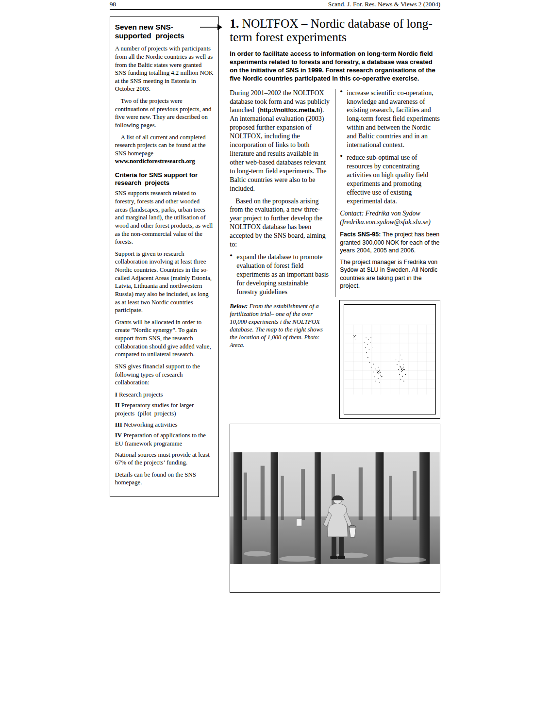98 Scand. J. For. Res. News & Views 2 (2004)
Seven new SNS-supported projects
A number of projects with participants from all the Nordic countries as well as from the Baltic states were granted SNS funding totalling 4.2 million NOK at the SNS meeting in Estonia in October 2003.
Two of the projects were continuations of previous projects, and five were new. They are described on following pages.
A list of all current and completed research projects can be found at the SNS homepage www.nordicforestresearch.org
Criteria for SNS support for research projects
SNS supports research related to forestry, forests and other wooded areas (landscapes, parks, urban trees and marginal land), the utilisation of wood and other forest products, as well as the non-commercial value of the forests.
Support is given to research collaboration involving at least three Nordic countries. Countries in the so-called Adjacent Areas (mainly Estonia, Latvia, Lithuania and northwestern Russia) may also be included, as long as at least two Nordic countries participate.
Grants will be allocated in order to create ”Nordic synergy”. To gain support from SNS, the research collaboration should give added value, compared to unilateral research.
SNS gives financial support to the following types of research collaboration:
I Research projects
II Preparatory studies for larger projects (pilot projects)
III Networking activities
IV Preparation of applications to the EU framework programme
National sources must provide at least 67% of the projects’ funding.
Details can be found on the SNS homepage.
1. NOLTFOX – Nordic database of long-term forest experiments
In order to facilitate access to information on long-term Nordic field experiments related to forests and forestry, a database was created on the initiative of SNS in 1999. Forest research organisations of the five Nordic countries participated in this co-operative exercise.
During 2001–2002 the NOLTFOX database took form and was publicly launched (http://noltfox.metla.fi). An international evaluation (2003) proposed further expansion of NOLTFOX, including the incorporation of links to both literature and results available in other web-based databases relevant to long-term field experiments. The Baltic countries were also to be included.
Based on the proposals arising from the evaluation, a new three-year project to further develop the NOLTFOX database has been accepted by the SNS board, aiming to:
expand the database to promote evaluation of forest field experiments as an important basis for developing sustainable forestry guidelines increase scientific co-operation, knowledge and awareness of existing research, facilities and long-term forest field experiments within and between the Nordic and Baltic countries and in an international context. reduce sub-optimal use of resources by concentrating activities on high quality field experiments and promoting effective use of existing experimental data.
Contact: Fredrika von Sydow
(fredrika.von.sydow@sfak.slu.se)
Facts SNS-95: The project has been granted 300,000 NOK for each of the years 2004, 2005 and 2006.
The project manager is Fredrika von Sydow at SLU in Sweden. All Nordic countries are taking part in the project.
Below: From the establishment of a fertilization trial– one of the over 10,000 experiments i the NOLTFOX database. The map to the right shows the location of 1,000 of them. Photo: Areca.